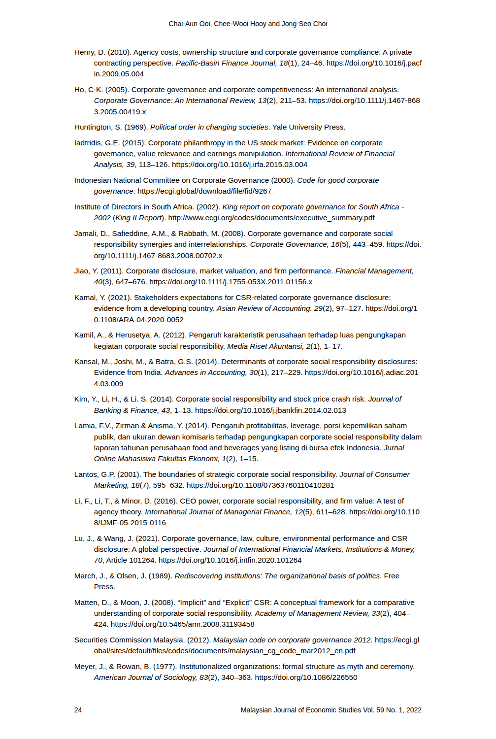Chai-Aun Ooi, Chee-Wooi Hooy and Jong-Seo Choi
Henry, D. (2010). Agency costs, ownership structure and corporate governance compliance: A private contracting perspective. Pacific-Basin Finance Journal, 18(1), 24–46. https://doi.org/10.1016/j.pacfin.2009.05.004
Ho, C-K. (2005). Corporate governance and corporate competitiveness: An international analysis. Corporate Governance: An International Review, 13(2), 211–53. https://doi.org/10.1111/j.1467-8683.2005.00419.x
Huntington, S. (1969). Political order in changing societies. Yale University Press.
Iadtridis, G.E. (2015). Corporate philanthropy in the US stock market: Evidence on corporate governance, value relevance and earnings manipulation. International Review of Financial Analysis, 39, 113–126. https://doi.org/10.1016/j.irfa.2015.03.004
Indonesian National Committee on Corporate Governance (2000). Code for good corporate governance. https://ecgi.global/download/file/fid/9267
Institute of Directors in South Africa. (2002). King report on corporate governance for South Africa - 2002 (King II Report). http://www.ecgi.org/codes/documents/executive_summary.pdf
Jamali, D., Safieddine, A.M., & Rabbath, M. (2008). Corporate governance and corporate social responsibility synergies and interrelationships. Corporate Governance, 16(5), 443–459. https://doi.org/10.1111/j.1467-8683.2008.00702.x
Jiao, Y. (2011). Corporate disclosure, market valuation, and firm performance. Financial Management, 40(3), 647–676. https://doi.org/10.1111/j.1755-053X.2011.01156.x
Kamal, Y. (2021). Stakeholders expectations for CSR-related corporate governance disclosure: evidence from a developing country. Asian Review of Accounting. 29(2), 97–127. https://doi.org/10.1108/ARA-04-2020-0052
Kamil, A., & Herusetya, A. (2012). Pengaruh karakteristik perusahaan terhadap luas pengungkapan kegiatan corporate social responsibility. Media Riset Akuntansi, 2(1), 1–17.
Kansal, M., Joshi, M., & Batra, G.S. (2014). Determinants of corporate social responsibility disclosures: Evidence from India. Advances in Accounting, 30(1), 217–229. https://doi.org/10.1016/j.adiac.2014.03.009
Kim, Y., Li, H., & Li. S. (2014). Corporate social responsibility and stock price crash risk. Journal of Banking & Finance, 43, 1–13. https://doi.org/10.1016/j.jbankfin.2014.02.013
Lamia, F.V., Zirman & Anisma, Y. (2014). Pengaruh profitabilitas, leverage, porsi kepemilikan saham publik, dan ukuran dewan komisaris terhadap pengungkapan corporate social responsibility dalam laporan tahunan perusahaan food and beverages yang listing di bursa efek Indonesia. Jurnal Online Mahasiswa Fakultas Ekonomi, 1(2), 1–15.
Lantos, G.P. (2001). The boundaries of strategic corporate social responsibility. Journal of Consumer Marketing, 18(7), 595–632. https://doi.org/10.1108/07363760110410281
Li, F., Li, T., & Minor, D. (2016). CEO power, corporate social responsibility, and firm value: A test of agency theory. International Journal of Managerial Finance, 12(5), 611–628. https://doi.org/10.1108/IJMF-05-2015-0116
Lu, J., & Wang, J. (2021). Corporate governance, law, culture, environmental performance and CSR disclosure: A global perspective. Journal of International Financial Markets, Institutions & Money, 70, Article 101264. https://doi.org/10.1016/j.intfin.2020.101264
March, J., & Olsen, J. (1989). Rediscovering institutions: The organizational basis of politics. Free Press.
Matten, D., & Moon, J. (2008). “Implicit” and “Explicit” CSR: A conceptual framework for a comparative understanding of corporate social responsibility. Academy of Management Review, 33(2), 404–424. https://doi.org/10.5465/amr.2008.31193458
Securities Commission Malaysia. (2012). Malaysian code on corporate governance 2012. https://ecgi.global/sites/default/files/codes/documents/malaysian_cg_code_mar2012_en.pdf
Meyer, J., & Rowan, B. (1977). Institutionalized organizations: formal structure as myth and ceremony. American Journal of Sociology, 83(2), 340–363. https://doi.org/10.1086/226550
24 Malaysian Journal of Economic Studies Vol. 59 No. 1, 2022